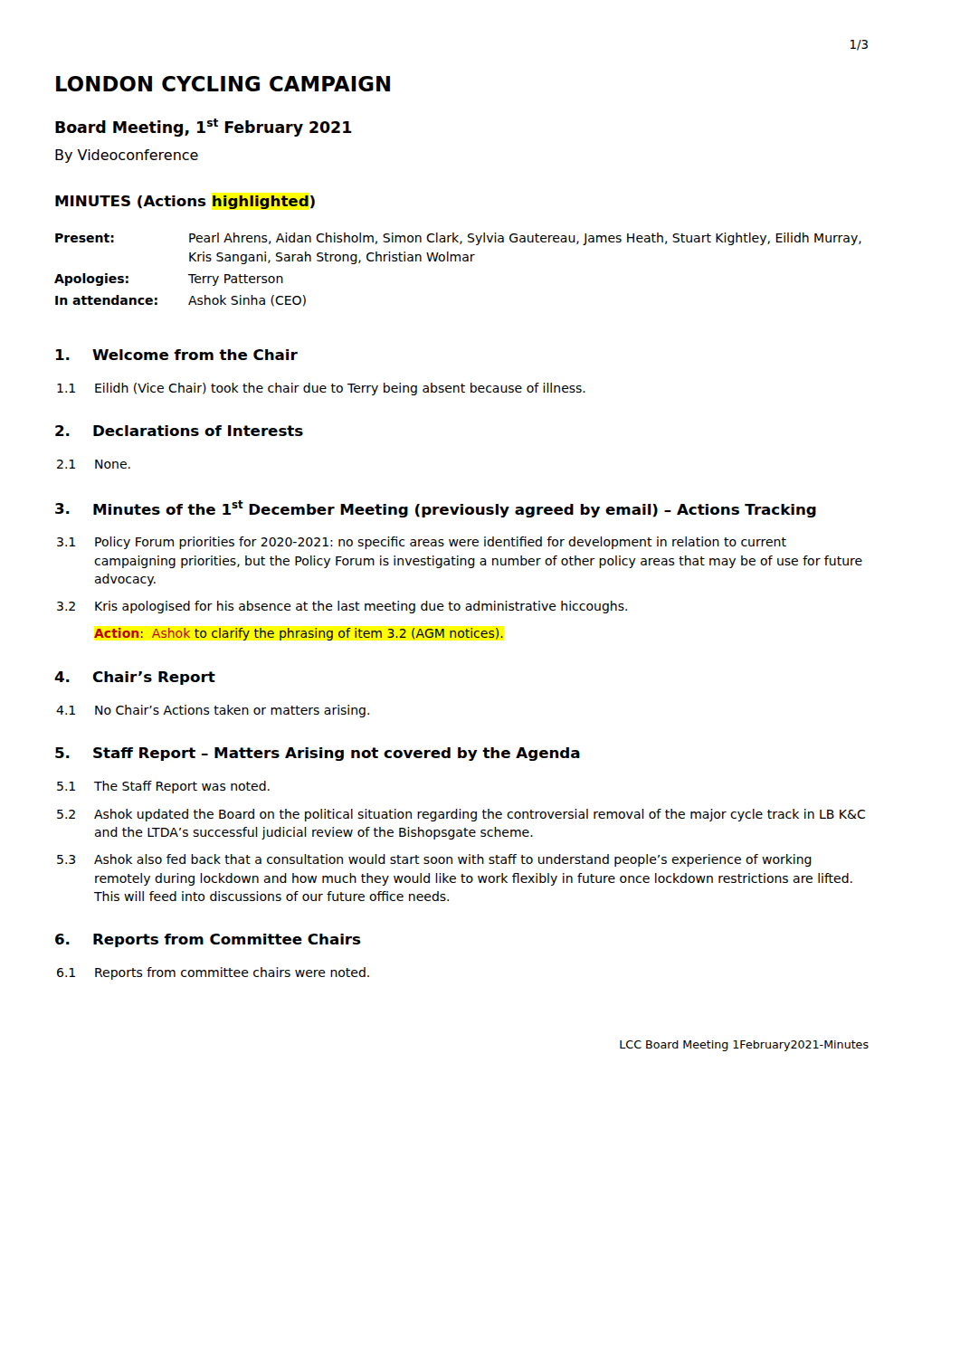1/3
LONDON CYCLING CAMPAIGN
Board Meeting, 1st February 2021
By Videoconference
MINUTES (Actions highlighted)
| Present: | Pearl Ahrens, Aidan Chisholm, Simon Clark, Sylvia Gautereau, James Heath, Stuart Kightley, Eilidh Murray, Kris Sangani, Sarah Strong, Christian Wolmar |
| Apologies: | Terry Patterson |
| In attendance: | Ashok Sinha (CEO) |
1. Welcome from the Chair
1.1
Eilidh (Vice Chair) took the chair due to Terry being absent because of illness.
2. Declarations of Interests
2.1
None.
3. Minutes of the 1st December Meeting (previously agreed by email) – Actions Tracking
3.1
Policy Forum priorities for 2020-2021: no specific areas were identified for development in relation to current campaigning priorities, but the Policy Forum is investigating a number of other policy areas that may be of use for future advocacy.
3.2
Kris apologised for his absence at the last meeting due to administrative hiccoughs.
Action: Ashok to clarify the phrasing of item 3.2 (AGM notices).
4. Chair’s Report
4.1
No Chair’s Actions taken or matters arising.
5. Staff Report – Matters Arising not covered by the Agenda
5.1
The Staff Report was noted.
5.2
Ashok updated the Board on the political situation regarding the controversial removal of the major cycle track in LB K&C and the LTDA’s successful judicial review of the Bishopsgate scheme.
5.3
Ashok also fed back that a consultation would start soon with staff to understand people’s experience of working remotely during lockdown and how much they would like to work flexibly in future once lockdown restrictions are lifted. This will feed into discussions of our future office needs.
6. Reports from Committee Chairs
6.1
Reports from committee chairs were noted.
LCC Board Meeting 1February2021-Minutes